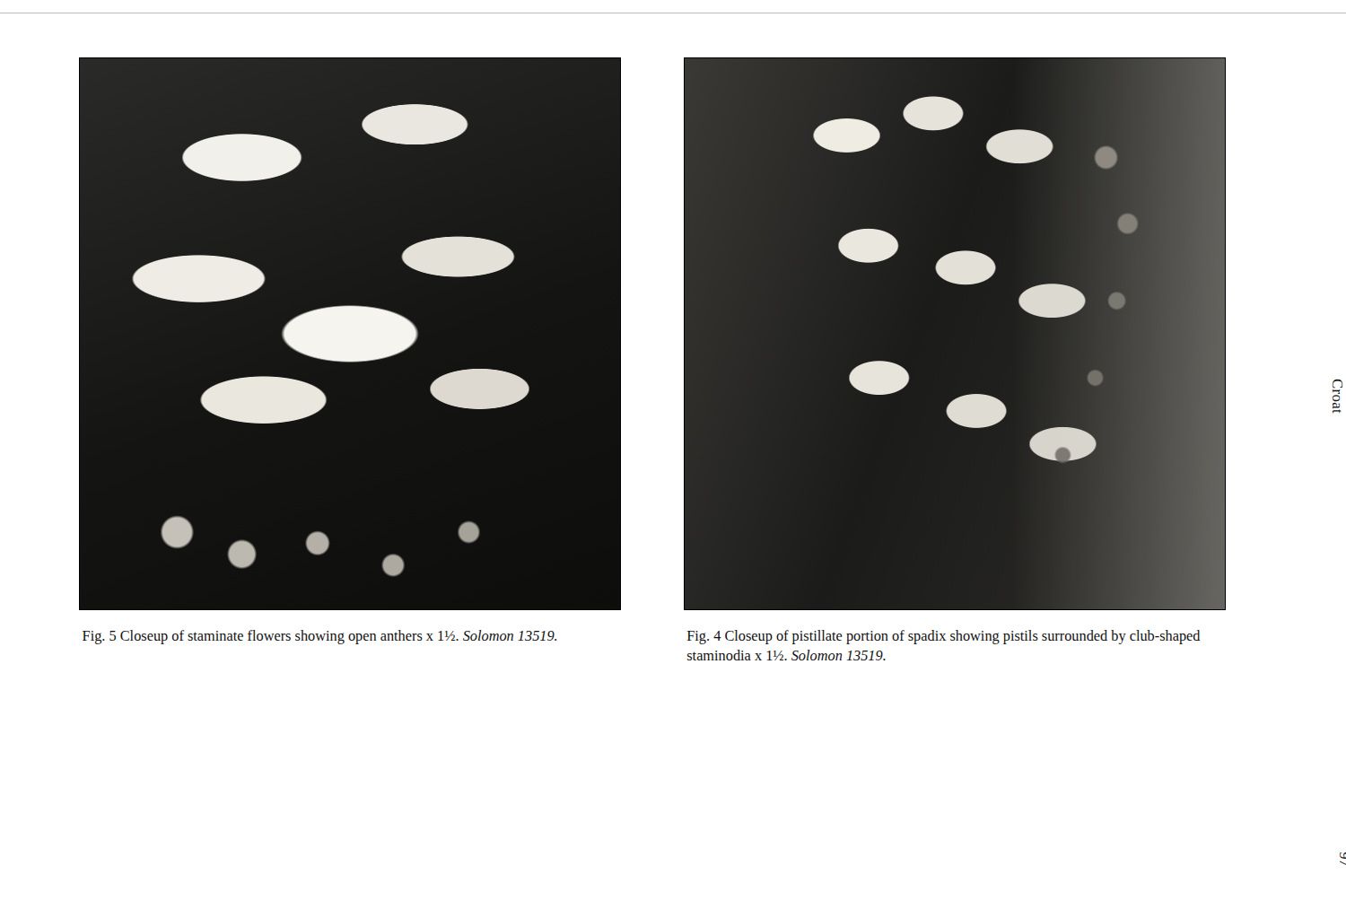Croat
Fig. 5 Closeup of staminate flowers showing open anthers x 1½. Solomon 13519.
Fig. 4 Closeup of pistillate portion of spadix showing pistils surrounded by club-shaped staminodia x 1½. Solomon 13519.
97